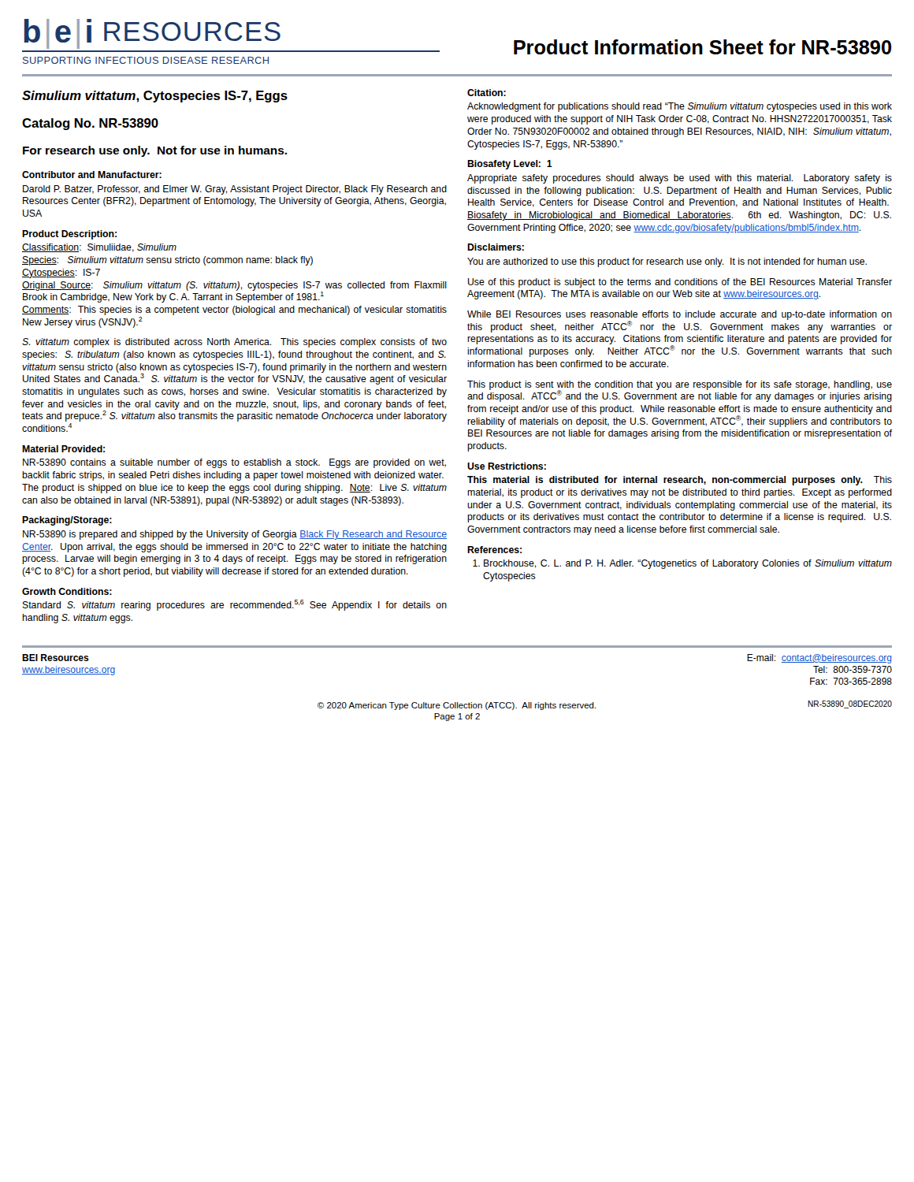b|e|i RESOURCES
SUPPORTING INFECTIOUS DISEASE RESEARCH
Product Information Sheet for NR-53890
Simulium vittatum, Cytospecies IS-7, Eggs
Catalog No. NR-53890
For research use only. Not for use in humans.
Contributor and Manufacturer:
Darold P. Batzer, Professor, and Elmer W. Gray, Assistant Project Director, Black Fly Research and Resources Center (BFR2), Department of Entomology, The University of Georgia, Athens, Georgia, USA
Product Description:
Classification: Simuliidae, Simulium
Species: Simulium vittatum sensu stricto (common name: black fly)
Cytospecies: IS-7
Original Source: Simulium vittatum (S. vittatum), cytospecies IS-7 was collected from Flaxmill Brook in Cambridge, New York by C. A. Tarrant in September of 1981.1
Comments: This species is a competent vector (biological and mechanical) of vesicular stomatitis New Jersey virus (VSNJV).2
S. vittatum complex is distributed across North America. This species complex consists of two species: S. tribulatum (also known as cytospecies IIIL-1), found throughout the continent, and S. vittatum sensu stricto (also known as cytospecies IS-7), found primarily in the northern and western United States and Canada.3 S. vittatum is the vector for VSNJV, the causative agent of vesicular stomatitis in ungulates such as cows, horses and swine. Vesicular stomatitis is characterized by fever and vesicles in the oral cavity and on the muzzle, snout, lips, and coronary bands of feet, teats and prepuce.2 S. vittatum also transmits the parasitic nematode Onchocerca under laboratory conditions.4
Material Provided:
NR-53890 contains a suitable number of eggs to establish a stock. Eggs are provided on wet, backlit fabric strips, in sealed Petri dishes including a paper towel moistened with deionized water. The product is shipped on blue ice to keep the eggs cool during shipping. Note: Live S. vittatum can also be obtained in larval (NR-53891), pupal (NR-53892) or adult stages (NR-53893).
Packaging/Storage:
NR-53890 is prepared and shipped by the University of Georgia Black Fly Research and Resource Center. Upon arrival, the eggs should be immersed in 20°C to 22°C water to initiate the hatching process. Larvae will begin emerging in 3 to 4 days of receipt. Eggs may be stored in refrigeration (4°C to 8°C) for a short period, but viability will decrease if stored for an extended duration.
Growth Conditions:
Standard S. vittatum rearing procedures are recommended.5,6 See Appendix I for details on handling S. vittatum eggs.
Citation:
Acknowledgment for publications should read “The Simulium vittatum cytospecies used in this work were produced with the support of NIH Task Order C-08, Contract No. HHSN2722017000351, Task Order No. 75N93020F00002 and obtained through BEI Resources, NIAID, NIH: Simulium vittatum, Cytospecies IS-7, Eggs, NR-53890.”
Biosafety Level: 1
Appropriate safety procedures should always be used with this material. Laboratory safety is discussed in the following publication: U.S. Department of Health and Human Services, Public Health Service, Centers for Disease Control and Prevention, and National Institutes of Health. Biosafety in Microbiological and Biomedical Laboratories. 6th ed. Washington, DC: U.S. Government Printing Office, 2020; see www.cdc.gov/biosafety/publications/bmbl5/index.htm.
Disclaimers:
You are authorized to use this product for research use only. It is not intended for human use.
Use of this product is subject to the terms and conditions of the BEI Resources Material Transfer Agreement (MTA). The MTA is available on our Web site at www.beiresources.org.
While BEI Resources uses reasonable efforts to include accurate and up-to-date information on this product sheet, neither ATCC® nor the U.S. Government makes any warranties or representations as to its accuracy. Citations from scientific literature and patents are provided for informational purposes only. Neither ATCC® nor the U.S. Government warrants that such information has been confirmed to be accurate.
This product is sent with the condition that you are responsible for its safe storage, handling, use and disposal. ATCC® and the U.S. Government are not liable for any damages or injuries arising from receipt and/or use of this product. While reasonable effort is made to ensure authenticity and reliability of materials on deposit, the U.S. Government, ATCC®, their suppliers and contributors to BEI Resources are not liable for damages arising from the misidentification or misrepresentation of products.
Use Restrictions:
This material is distributed for internal research, non-commercial purposes only. This material, its product or its derivatives may not be distributed to third parties. Except as performed under a U.S. Government contract, individuals contemplating commercial use of the material, its products or its derivatives must contact the contributor to determine if a license is required. U.S. Government contractors may need a license before first commercial sale.
References:
Brockhouse, C. L. and P. H. Adler. “Cytogenetics of Laboratory Colonies of Simulium vittatum Cytospecies
BEI Resources
www.beiresources.org
E-mail: contact@beiresources.org
Tel: 800-359-7370
Fax: 703-365-2898
© 2020 American Type Culture Collection (ATCC). All rights reserved.
Page 1 of 2 NR-53890_08DEC2020